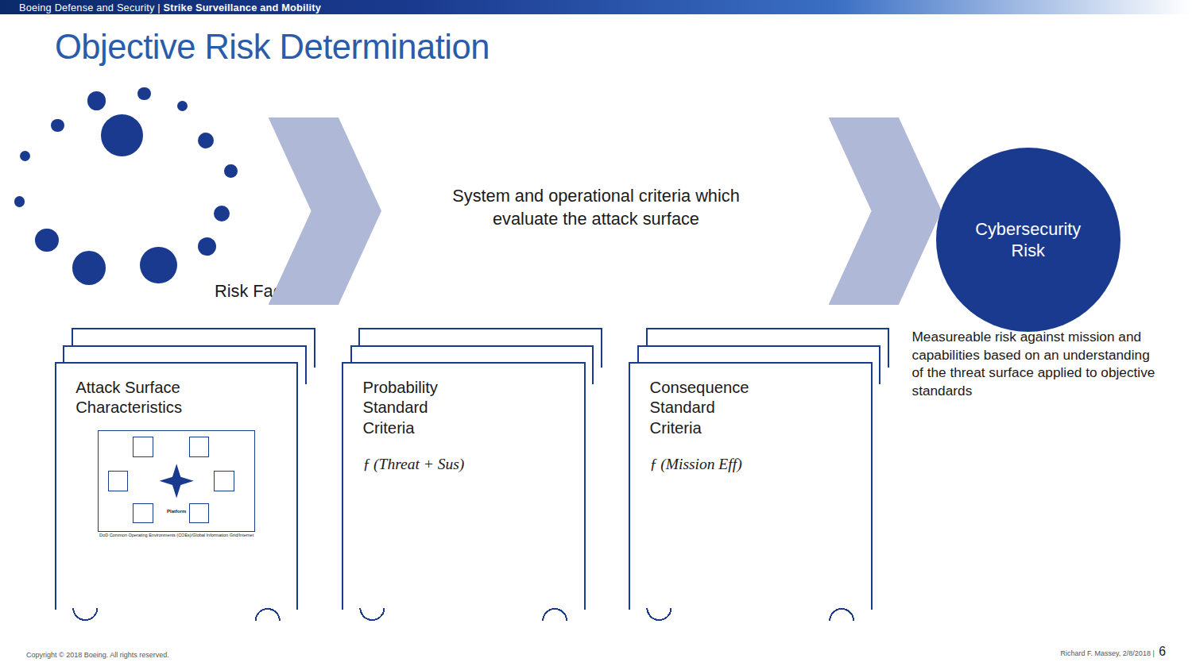Boeing Defense and Security | Strike Surveillance and Mobility
Objective Risk Determination
Risk Factors
System and operational criteria which
evaluate the attack surface
Cybersecurity
Risk
Attack Surface
Characteristics
Platform
DoD Common Operating Environments (COEs)/Global Information Grid/Internet
Probability
Standard
Criteria
ƒ (Threat + Sus)
Consequence
Standard
Criteria
ƒ (Mission Eff)
Measureable risk against mission and capabilities based on an understanding of the threat surface applied to objective standards
Copyright © 2018 Boeing. All rights reserved.
Richard F. Massey, 2/8/2018 |6